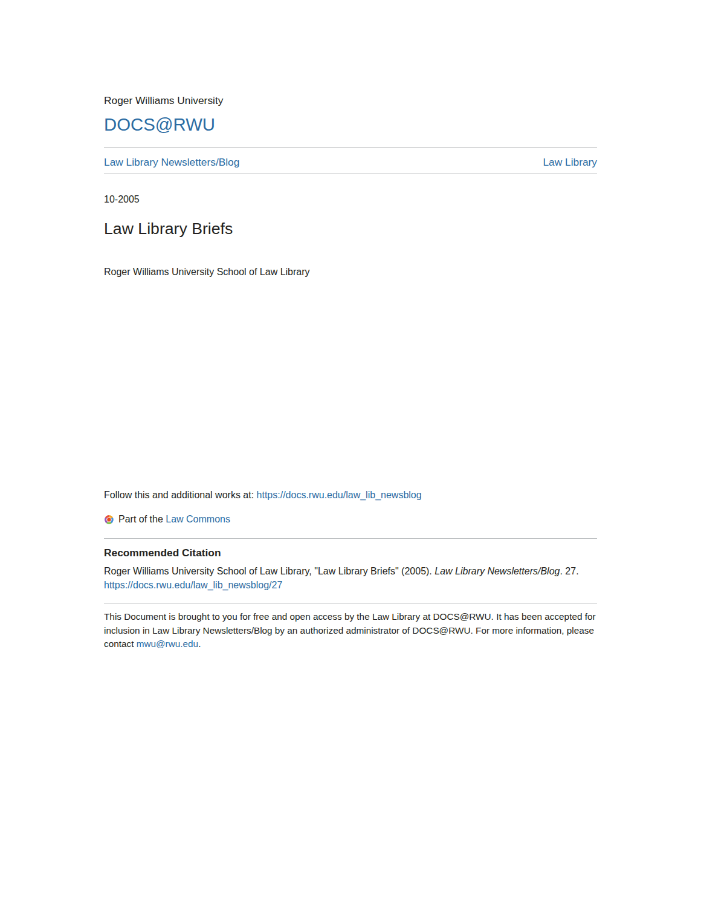Roger Williams University
DOCS@RWU
Law Library Newsletters/Blog Law Library
10-2005
Law Library Briefs
Roger Williams University School of Law Library
Follow this and additional works at: https://docs.rwu.edu/law_lib_newsblog
Part of the Law Commons
Recommended Citation
Roger Williams University School of Law Library, "Law Library Briefs" (2005). Law Library Newsletters/Blog. 27.
https://docs.rwu.edu/law_lib_newsblog/27
This Document is brought to you for free and open access by the Law Library at DOCS@RWU. It has been accepted for inclusion in Law Library Newsletters/Blog by an authorized administrator of DOCS@RWU. For more information, please contact mwu@rwu.edu.